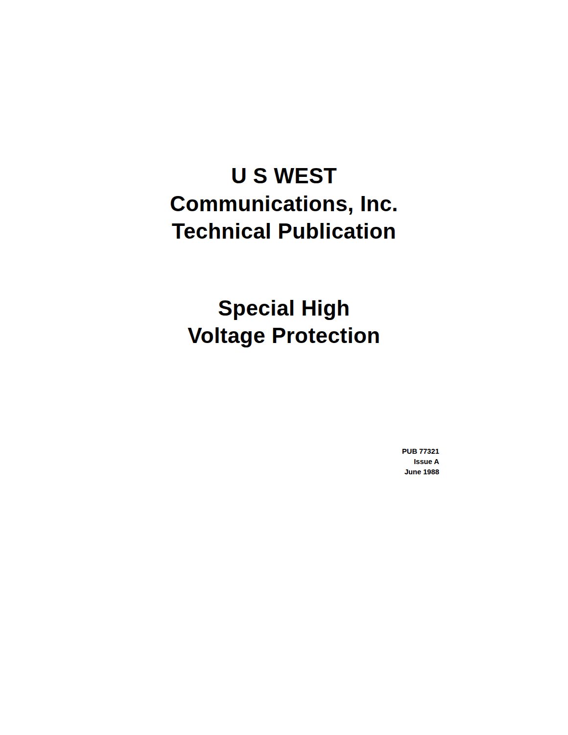U S WEST
Communications, Inc.
Technical Publication
Special High
Voltage Protection
PUB 77321
Issue A
June 1988